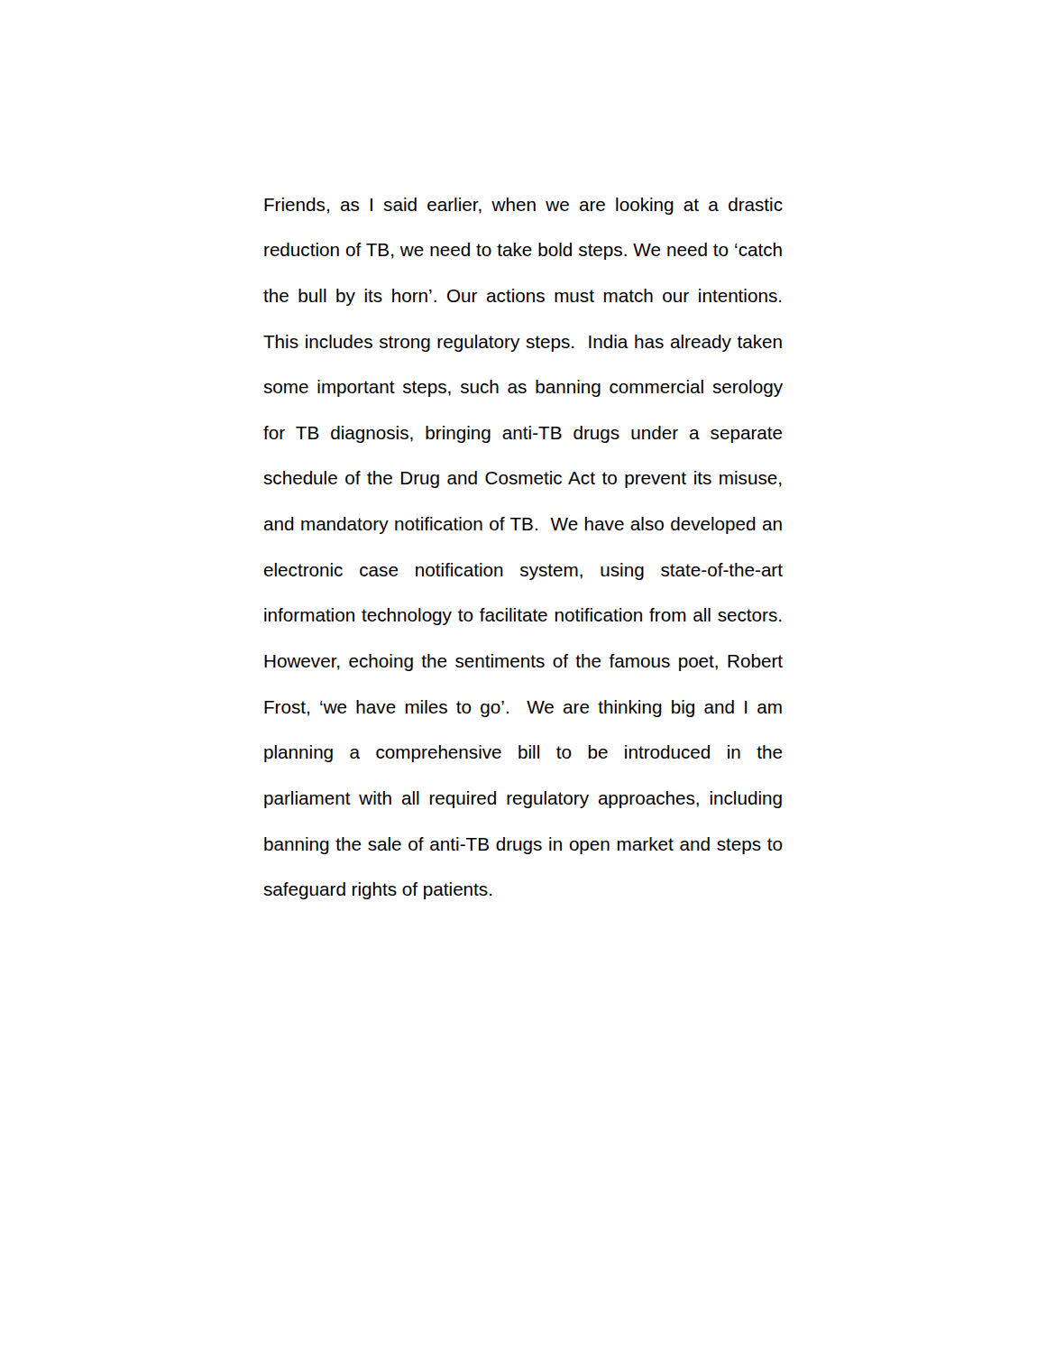Friends, as I said earlier, when we are looking at a drastic reduction of TB, we need to take bold steps. We need to ‘catch the bull by its horn’. Our actions must match our intentions. This includes strong regulatory steps. India has already taken some important steps, such as banning commercial serology for TB diagnosis, bringing anti-TB drugs under a separate schedule of the Drug and Cosmetic Act to prevent its misuse, and mandatory notification of TB. We have also developed an electronic case notification system, using state-of-the-art information technology to facilitate notification from all sectors. However, echoing the sentiments of the famous poet, Robert Frost, ‘we have miles to go’. We are thinking big and I am planning a comprehensive bill to be introduced in the parliament with all required regulatory approaches, including banning the sale of anti-TB drugs in open market and steps to safeguard rights of patients.